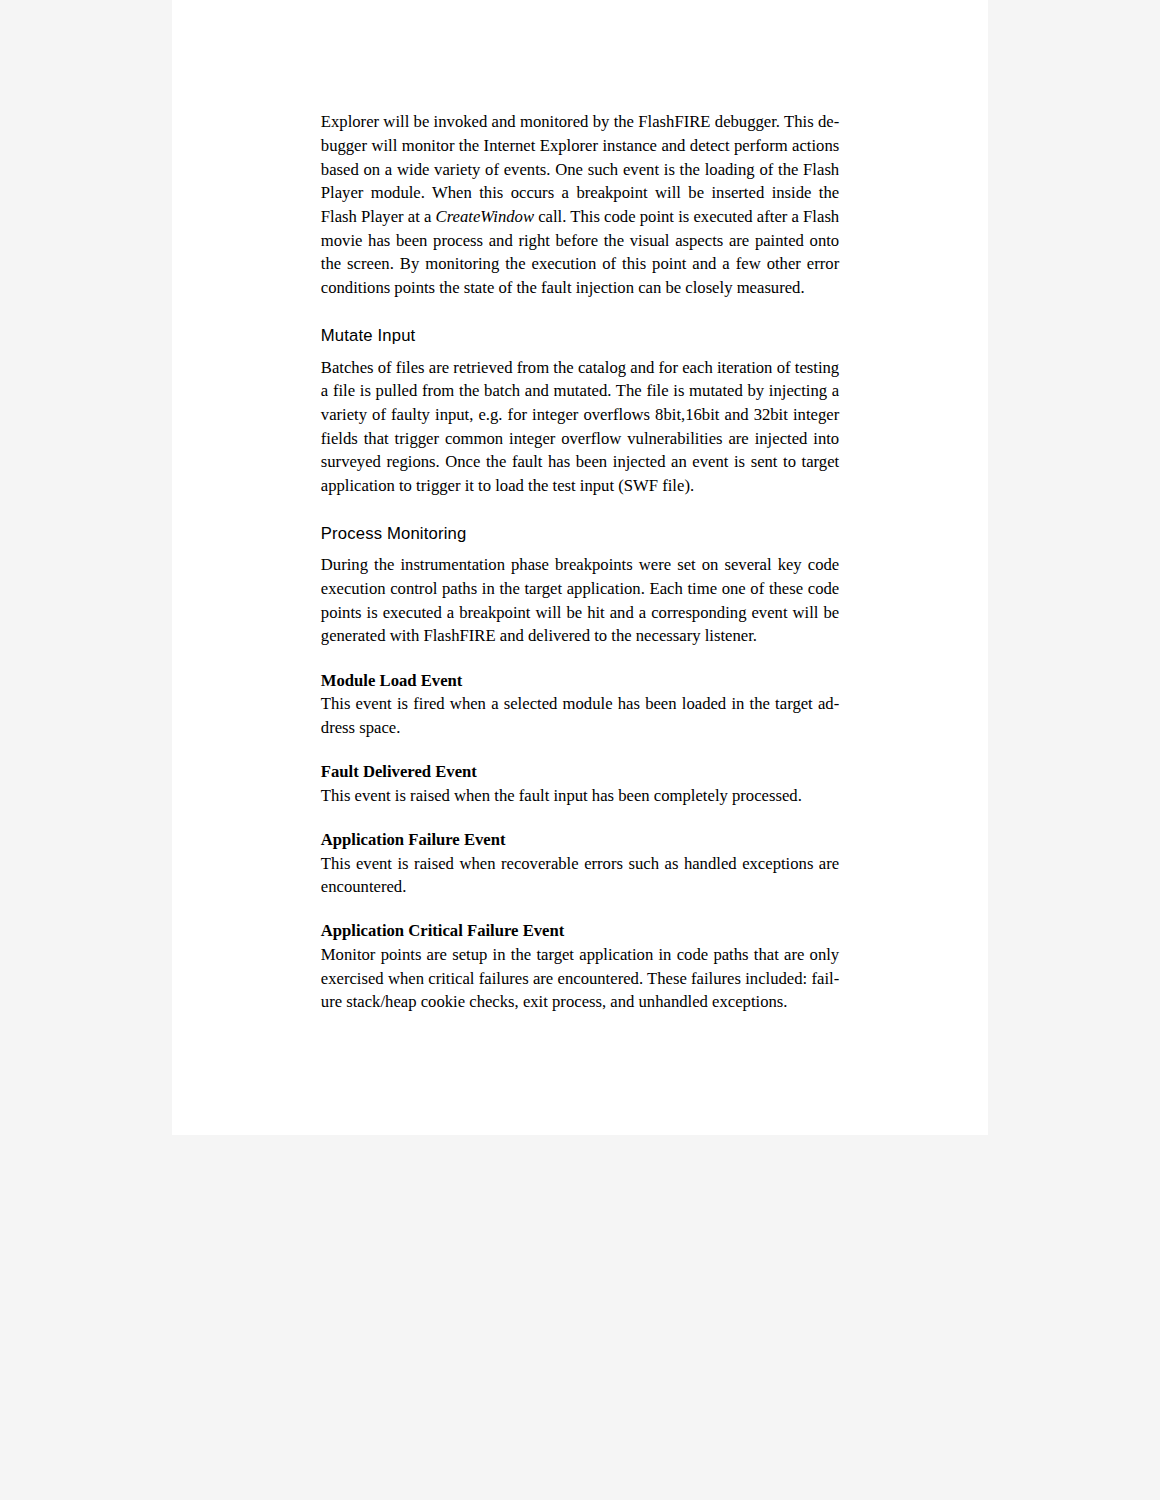Explorer will be invoked and monitored by the FlashFIRE debugger. This debugger will monitor the Internet Explorer instance and detect perform actions based on a wide variety of events. One such event is the loading of the Flash Player module. When this occurs a breakpoint will be inserted inside the Flash Player at a CreateWindow call. This code point is executed after a Flash movie has been process and right before the visual aspects are painted onto the screen. By monitoring the execution of this point and a few other error conditions points the state of the fault injection can be closely measured.
Mutate Input
Batches of files are retrieved from the catalog and for each iteration of testing a file is pulled from the batch and mutated. The file is mutated by injecting a variety of faulty input, e.g. for integer overflows 8bit,16bit and 32bit integer fields that trigger common integer overflow vulnerabilities are injected into surveyed regions. Once the fault has been injected an event is sent to target application to trigger it to load the test input (SWF file).
Process Monitoring
During the instrumentation phase breakpoints were set on several key code execution control paths in the target application. Each time one of these code points is executed a breakpoint will be hit and a corresponding event will be generated with FlashFIRE and delivered to the necessary listener.
Module Load Event
This event is fired when a selected module has been loaded in the target address space.
Fault Delivered Event
This event is raised when the fault input has been completely processed.
Application Failure Event
This event is raised when recoverable errors such as handled exceptions are encountered.
Application Critical Failure Event
Monitor points are setup in the target application in code paths that are only exercised when critical failures are encountered. These failures included: failure stack/heap cookie checks, exit process, and unhandled exceptions.